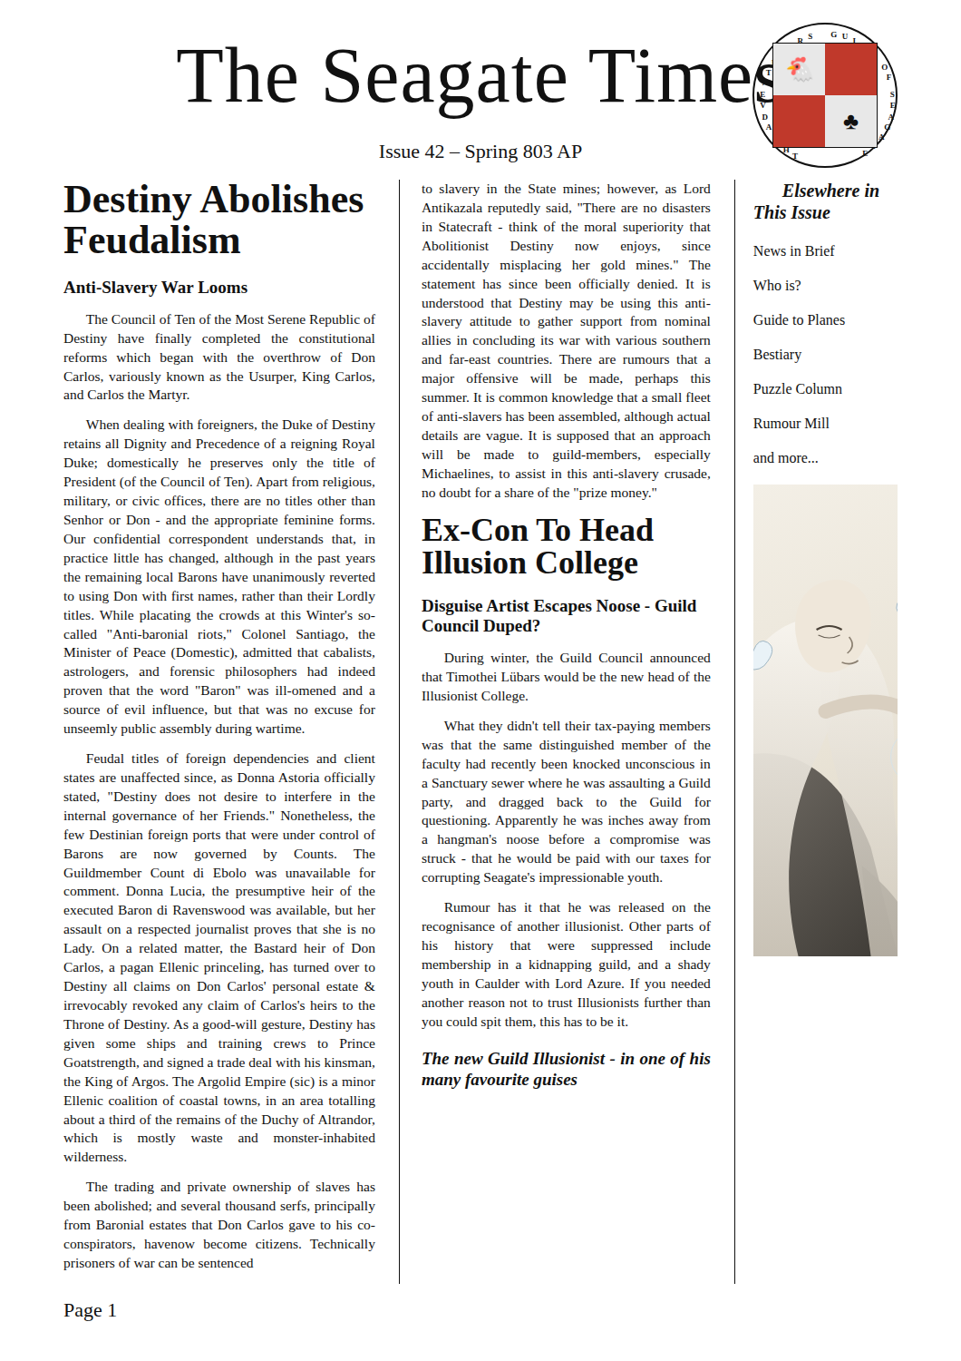T H E A D V E N T U R E R S G U I L D O F S E A G A T E
🐔
♣
The Seagate Times
Issue 42 – Spring 803 AP
Destiny Abolishes Feudalism
Anti-Slavery War Looms
The Council of Ten of the Most Serene Republic of Destiny have finally completed the constitutional reforms which began with the overthrow of Don Carlos, variously known as the Usurper, King Carlos, and Carlos the Martyr.
When dealing with foreigners, the Duke of Destiny retains all Dignity and Precedence of a reigning Royal Duke; domestically he preserves only the title of President (of the Council of Ten). Apart from religious, military, or civic offices, there are no titles other than Senhor or Don - and the appropriate feminine forms. Our confidential correspondent understands that, in practice little has changed, although in the past years the remaining local Barons have unanimously reverted to using Don with first names, rather than their Lordly titles. While placating the crowds at this Winter's so-called "Anti-baronial riots," Colonel Santiago, the Minister of Peace (Domestic), admitted that cabalists, astrologers, and forensic philosophers had indeed proven that the word "Baron" was ill-omened and a source of evil influence, but that was no excuse for unseemly public assembly during wartime.
Feudal titles of foreign dependencies and client states are unaffected since, as Donna Astoria officially stated, "Destiny does not desire to interfere in the internal governance of her Friends." Nonetheless, the few Destinian foreign ports that were under control of Barons are now governed by Counts. The Guildmember Count di Ebolo was unavailable for comment. Donna Lucia, the presumptive heir of the executed Baron di Ravenswood was available, but her assault on a respected journalist proves that she is no Lady. On a related matter, the Bastard heir of Don Carlos, a pagan Ellenic princeling, has turned over to Destiny all claims on Don Carlos' personal estate & irrevocably revoked any claim of Carlos's heirs to the Throne of Destiny. As a good-will gesture, Destiny has given some ships and training crews to Prince Goatstrength, and signed a trade deal with his kinsman, the King of Argos. The Argolid Empire (sic) is a minor Ellenic coalition of coastal towns, in an area totalling about a third of the remains of the Duchy of Altrandor, which is mostly waste and monster-inhabited wilderness.
The trading and private ownership of slaves has been abolished; and several thousand serfs, principally from Baronial estates that Don Carlos gave to his co-conspirators, havenow become citizens. Technically prisoners of war can be sentenced
to slavery in the State mines; however, as Lord Antikazala reputedly said, "There are no disasters in Statecraft - think of the moral superiority that Abolitionist Destiny now enjoys, since accidentally misplacing her gold mines." The statement has since been officially denied. It is understood that Destiny may be using this anti-slavery attitude to gather support from nominal allies in concluding its war with various southern and far-east countries. There are rumours that a major offensive will be made, perhaps this summer. It is common knowledge that a small fleet of anti-slavers has been assembled, although actual details are vague. It is supposed that an approach will be made to guild-members, especially Michaelines, to assist in this anti-slavery crusade, no doubt for a share of the "prize money."
Ex-Con To Head Illusion College
Disguise Artist Escapes Noose - Guild Council Duped?
During winter, the Guild Council announced that Timothei Lübars would be the new head of the Illusionist College.
What they didn't tell their tax-paying members was that the same distinguished member of the faculty had recently been knocked unconscious in a Sanctuary sewer where he was assaulting a Guild party, and dragged back to the Guild for questioning. Apparently he was inches away from a hangman's noose before a compromise was struck - that he would be paid with our taxes for corrupting Seagate's impressionable youth.
Rumour has it that he was released on the recognisance of another illusionist. Other parts of his history that were suppressed include membership in a kidnapping guild, and a shady youth in Caulder with Lord Azure. If you needed another reason not to trust Illusionists further than you could spit them, this has to be it.
The new Guild Illusionist - in one of his many favourite guises
Elsewhere in This Issue
News in Brief
Who is?
Guide to Planes
Bestiary
Puzzle Column
Rumour Mill
and more...
Page 1